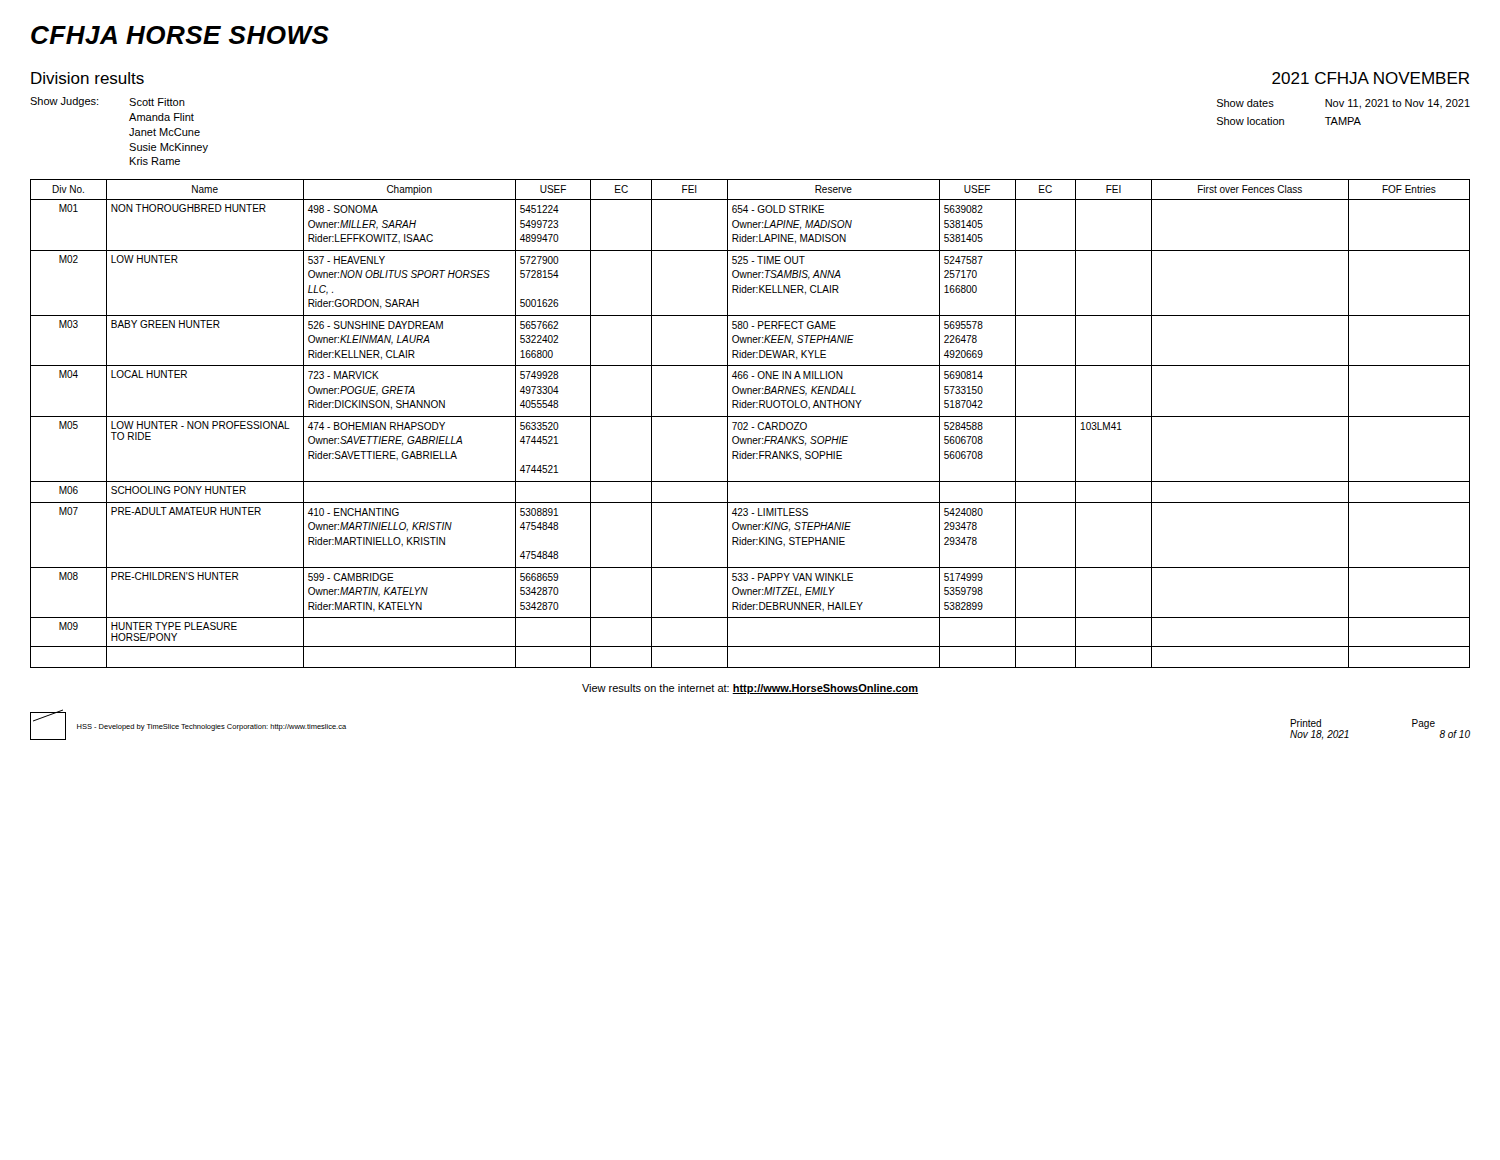CFHJA HORSE SHOWS
Division results
2021 CFHJA NOVEMBER
Show Judges:
Scott Fitton
Amanda Flint
Janet McCune
Susie McKinney
Kris Rame
Show dates
Show location
Nov 11, 2021 to Nov 14, 2021
TAMPA
| Div No. | Name | Champion | USEF | EC | FEI | Reserve | USEF | EC | FEI | First over Fences Class | FOF Entries |
| --- | --- | --- | --- | --- | --- | --- | --- | --- | --- | --- | --- |
| M01 | NON THOROUGHBRED HUNTER | 498 - SONOMA Owner: MILLER, SARAH Rider:LEFFKOWITZ, ISAAC | 5451224 5499723 4899470 | | | 654 - GOLD STRIKE Owner: LAPINE, MADISON Rider:LAPINE, MADISON | 5639082 5381405 5381405 | | | | |
| M02 | LOW HUNTER | 537 - HEAVENLY Owner: NON OBLITUS SPORT HORSES LLC, . Rider:GORDON, SARAH | 5727900 5728154 5001626 | | | 525 - TIME OUT Owner: TSAMBIS, ANNA Rider:KELLNER, CLAIR | 5247587 257170 166800 | | | | |
| M03 | BABY GREEN HUNTER | 526 - SUNSHINE DAYDREAM Owner: KLEINMAN, LAURA Rider:KELLNER, CLAIR | 5657662 5322402 166800 | | | 580 - PERFECT GAME Owner: KEEN, STEPHANIE Rider:DEWAR, KYLE | 5695578 226478 4920669 | | | | |
| M04 | LOCAL HUNTER | 723 - MARVICK Owner: POGUE, GRETA Rider:DICKINSON, SHANNON | 5749928 4973304 4055548 | | | 466 - ONE IN A MILLION Owner: BARNES, KENDALL Rider:RUOTOLO, ANTHONY | 5690814 5733150 5187042 | | | | |
| M05 | LOW HUNTER - NON PROFESSIONAL TO RIDE | 474 - BOHEMIAN RHAPSODY Owner: SAVETTIERE, GABRIELLA Rider:SAVETTIERE, GABRIELLA | 5633520 4744521 4744521 | | | 702 - CARDOZO Owner: FRANKS, SOPHIE Rider:FRANKS, SOPHIE | 5284588 5606708 5606708 | | 103LM41 | | |
| M06 | SCHOOLING PONY HUNTER | | | | | | | | | | |
| M07 | PRE-ADULT AMATEUR HUNTER | 410 - ENCHANTING Owner: MARTINIELLO, KRISTIN Rider:MARTINIELLO, KRISTIN | 5308891 4754848 4754848 | | | 423 - LIMITLESS Owner: KING, STEPHANIE Rider:KING, STEPHANIE | 5424080 293478 293478 | | | | |
| M08 | PRE-CHILDREN'S HUNTER | 599 - CAMBRIDGE Owner: MARTIN, KATELYN Rider:MARTIN, KATELYN | 5668659 5342870 5342870 | | | 533 - PAPPY VAN WINKLE Owner: MITZEL, EMILY Rider:DEBRUNNER, HAILEY | 5174999 5359798 5382899 | | | | |
| M09 | HUNTER TYPE PLEASURE HORSE/PONY | | | | | | | | | | |
View results on the internet at: http://www.HorseShowsOnline.com
HSS - Developed by TimeSlice Technologies Corporation: http://www.timeslice.ca
Printed
Page
Nov 18, 2021
8 of 10